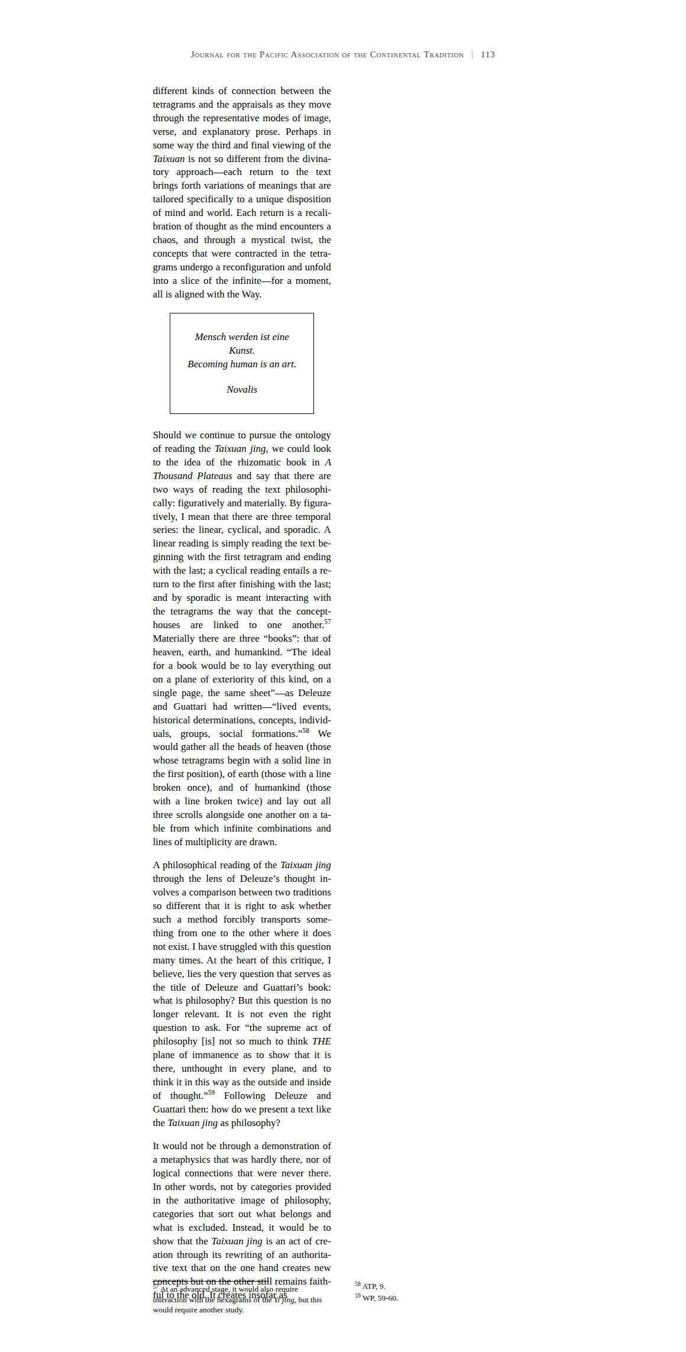Journal for the Pacific Association of the Continental Tradition | 113
different kinds of connection between the tetragrams and the appraisals as they move through the representative modes of image, verse, and explanatory prose. Perhaps in some way the third and final viewing of the Taixuan is not so different from the divinatory approach—each return to the text brings forth variations of meanings that are tailored specifically to a unique disposition of mind and world. Each return is a recalibration of thought as the mind encounters a chaos, and through a mystical twist, the concepts that were contracted in the tetragrams undergo a reconfiguration and unfold into a slice of the infinite—for a moment, all is aligned with the Way.
Mensch werden ist eine Kunst. Becoming human is an art. Novalis
Should we continue to pursue the ontology of reading the Taixuan jing, we could look to the idea of the rhizomatic book in A Thousand Plateaus and say that there are two ways of reading the text philosophically: figuratively and materially. By figuratively, I mean that there are three temporal series: the linear, cyclical, and sporadic. A linear reading is simply reading the text beginning with the first tetragram and ending with the last; a cyclical reading entails a return to the first after finishing with the last; and by sporadic is meant interacting with the tetragrams the way that the concept-houses are linked to one another.57 Materially there are three “books”: that of heaven, earth, and humankind. “The ideal for a book would be to lay everything out on a plane of exteriority of this kind, on a single page, the same sheet”—as Deleuze and Guattari had written—“lived events, historical determinations, concepts, individuals, groups, social formations.”58 We would gather all the heads of heaven (those whose tetragrams begin with a solid line in the first position), of earth (those with a line broken once), and of humankind (those with a line broken twice) and lay out all three scrolls alongside one another on a table from which infinite combinations and lines of multiplicity are drawn.
A philosophical reading of the Taixuan jing through the lens of Deleuze’s thought involves a comparison between two traditions so different that it is right to ask whether such a method forcibly transports something from one to the other where it does not exist. I have struggled with this question many times. At the heart of this critique, I believe, lies the very question that serves as the title of Deleuze and Guattari’s book: what is philosophy? But this question is no longer relevant. It is not even the right question to ask. For “the supreme act of philosophy [is] not so much to think THE plane of immanence as to show that it is there, unthought in every plane, and to think it in this way as the outside and inside of thought.”59 Following Deleuze and Guattari then: how do we present a text like the Taixuan jing as philosophy?
It would not be through a demonstration of a metaphysics that was hardly there, nor of logical connections that were never there. In other words, not by categories provided in the authoritative image of philosophy, categories that sort out what belongs and what is excluded. Instead, it would be to show that the Taixuan jing is an act of creation through its rewriting of an authoritative text that on the one hand creates new concepts but on the other still remains faithful to the old. It creates insofar as
57 At an advanced stage, it would also require interaction with the hexagrams of the Yi jing, but this would require another study.
58 ATP, 9.
59 WP, 59-60.